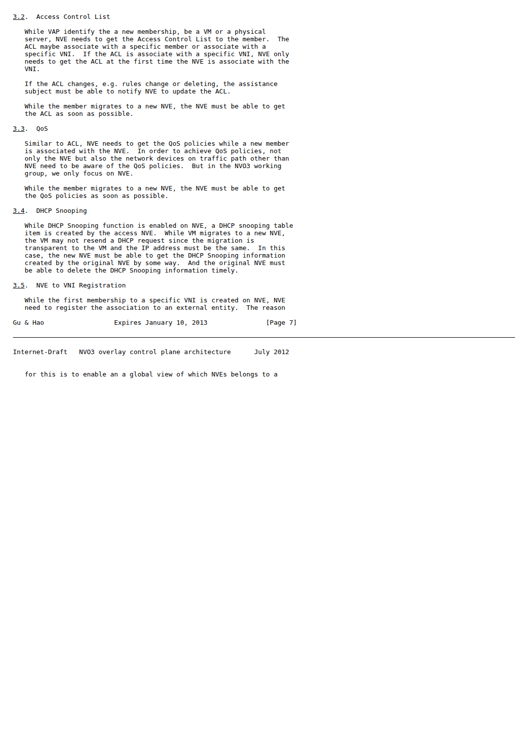3.2. Access Control List While VAP identify the a new membership, be a VM or a physical server, NVE needs to get the Access Control List to the member. The ACL maybe associate with a specific member or associate with a specific VNI. If the ACL is associate with a specific VNI, NVE only needs to get the ACL at the first time the NVE is associate with the VNI. If the ACL changes, e.g. rules change or deleting, the assistance subject must be able to notify NVE to update the ACL. While the member migrates to a new NVE, the NVE must be able to get the ACL as soon as possible. 3.3. QoS Similar to ACL, NVE needs to get the QoS policies while a new member is associated with the NVE. In order to achieve QoS policies, not only the NVE but also the network devices on traffic path other than NVE need to be aware of the QoS policies. But in the NVO3 working group, we only focus on NVE. While the member migrates to a new NVE, the NVE must be able to get the QoS policies as soon as possible. 3.4. DHCP Snooping While DHCP Snooping function is enabled on NVE, a DHCP snooping table item is created by the access NVE. While VM migrates to a new NVE, the VM may not resend a DHCP request since the migration is transparent to the VM and the IP address must be the same. In this case, the new NVE must be able to get the DHCP Snooping information created by the original NVE by some way. And the original NVE must be able to delete the DHCP Snooping information timely. 3.5. NVE to VNI Registration While the first membership to a specific VNI is created on NVE, NVE need to register the association to an external entity. The reason
Gu & Hao Expires January 10, 2013 [Page 7]
Internet-Draft NVO3 overlay control plane architecture July 2012
for this is to enable an a global view of which NVEs belongs to a